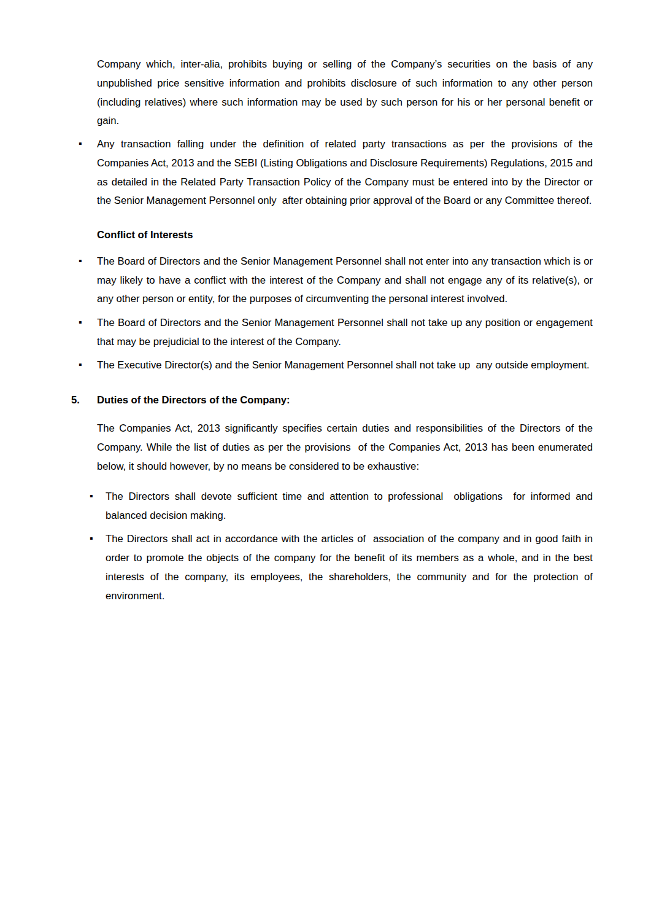Company which, inter-alia, prohibits buying or selling of the Company’s securities on the basis of any unpublished price sensitive information and prohibits disclosure of such information to any other person (including relatives) where such information may be used by such person for his or her personal benefit or gain.
Any transaction falling under the definition of related party transactions as per the provisions of the Companies Act, 2013 and the SEBI (Listing Obligations and Disclosure Requirements) Regulations, 2015 and as detailed in the Related Party Transaction Policy of the Company must be entered into by the Director or the Senior Management Personnel only after obtaining prior approval of the Board or any Committee thereof.
Conflict of Interests
The Board of Directors and the Senior Management Personnel shall not enter into any transaction which is or may likely to have a conflict with the interest of the Company and shall not engage any of its relative(s), or any other person or entity, for the purposes of circumventing the personal interest involved.
The Board of Directors and the Senior Management Personnel shall not take up any position or engagement that may be prejudicial to the interest of the Company.
The Executive Director(s) and the Senior Management Personnel shall not take up any outside employment.
5. Duties of the Directors of the Company:
The Companies Act, 2013 significantly specifies certain duties and responsibilities of the Directors of the Company. While the list of duties as per the provisions of the Companies Act, 2013 has been enumerated below, it should however, by no means be considered to be exhaustive:
The Directors shall devote sufficient time and attention to professional obligations for informed and balanced decision making.
The Directors shall act in accordance with the articles of association of the company and in good faith in order to promote the objects of the company for the benefit of its members as a whole, and in the best interests of the company, its employees, the shareholders, the community and for the protection of environment.